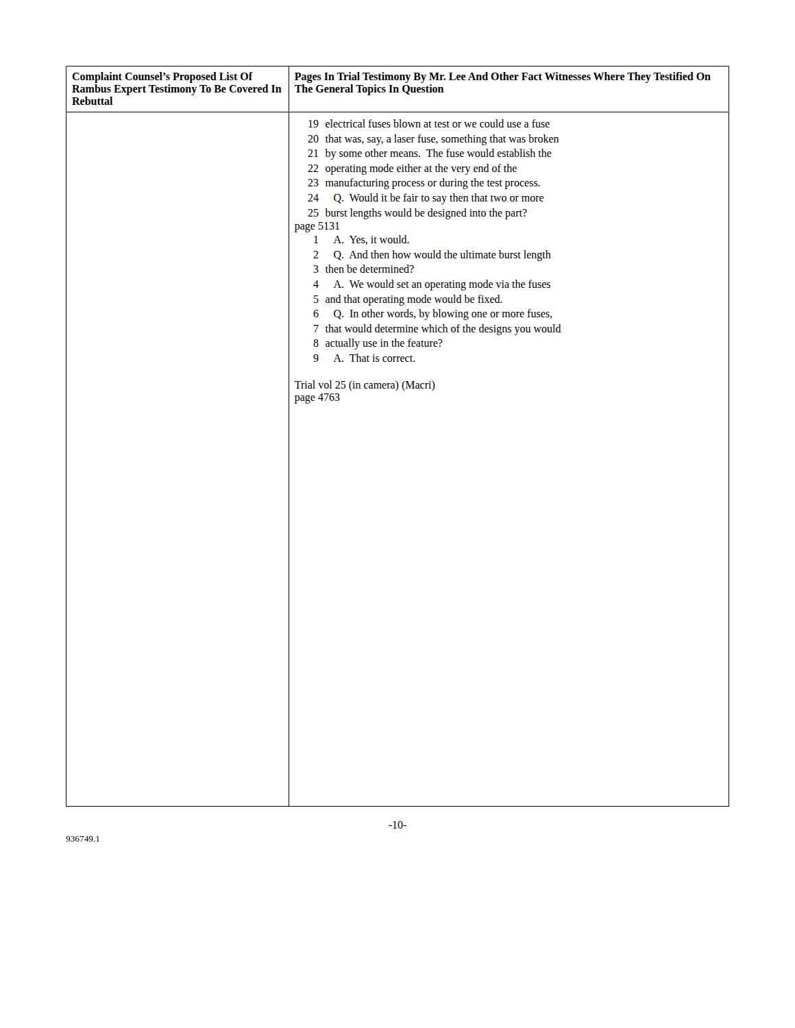| Complaint Counsel’s Proposed List Of Rambus Expert Testimony To Be Covered In Rebuttal | Pages In Trial Testimony By Mr. Lee And Other Fact Witnesses Where They Testified On The General Topics In Question |
| --- | --- |
| | 19 electrical fuses blown at test or we could use a fuse 20 that was, say, a laser fuse, something that was broken 21 by some other means. The fuse would establish the 22 operating mode either at the very end of the 23 manufacturing process or during the test process. 24 Q. Would it be fair to say then that two or more 25 burst lengths would be designed into the part? page 5131 1 A. Yes, it would. 2 Q. And then how would the ultimate burst length 3 then be determined? 4 A. We would set an operating mode via the fuses 5 and that operating mode would be fixed. 6 Q. In other words, by blowing one or more fuses, 7 that would determine which of the designs you would 8 actually use in the feature? 9 A. That is correct. Trial vol 25 (in camera) (Macri) page 4763 |
-10-
936749.1